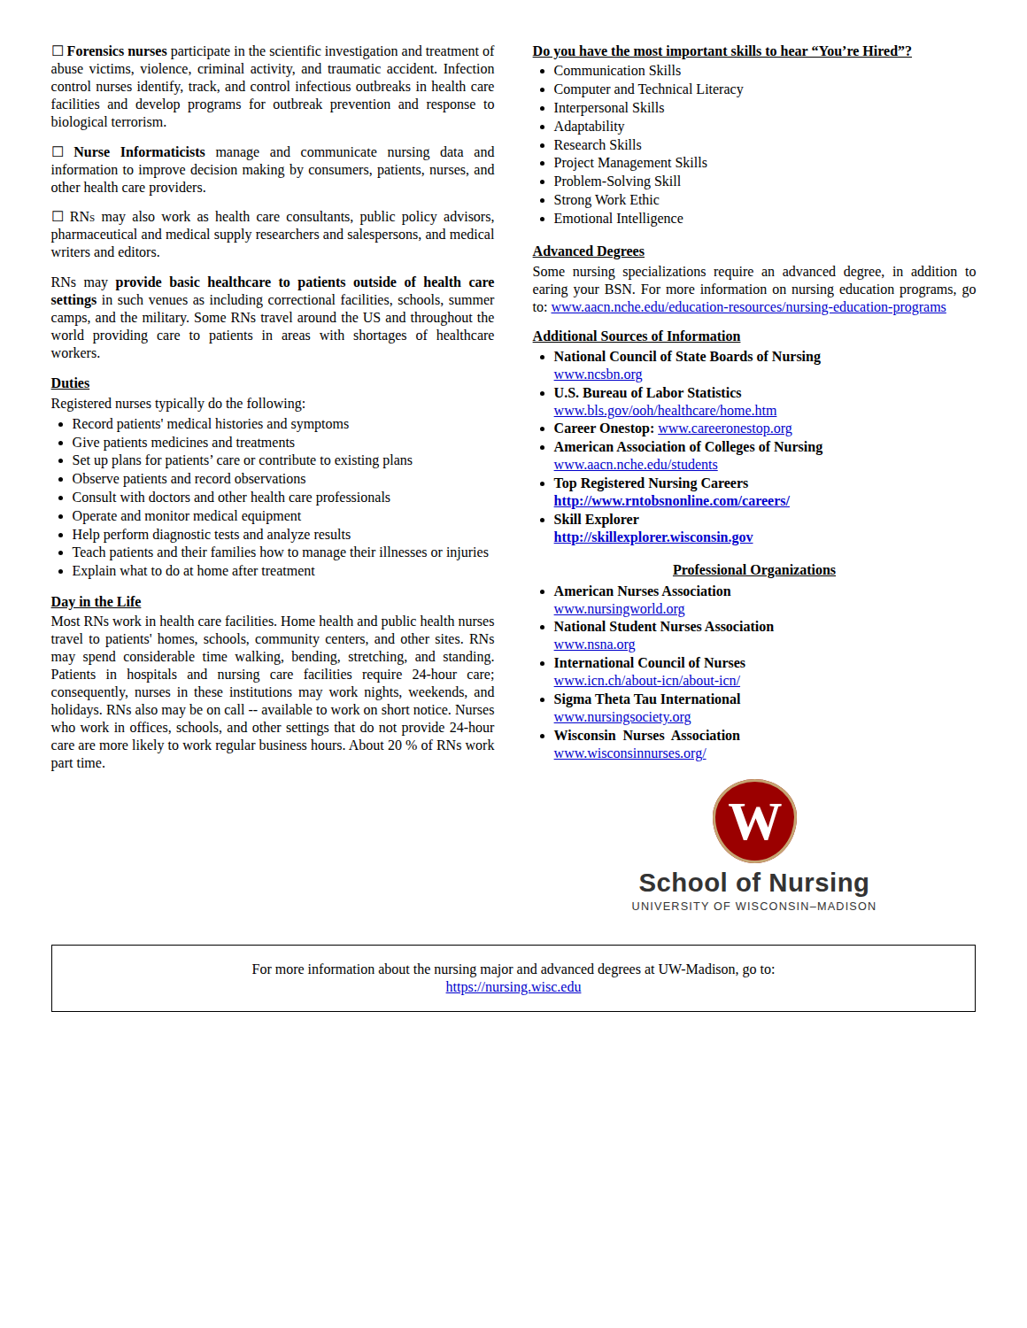☐ Forensics nurses participate in the scientific investigation and treatment of abuse victims, violence, criminal activity, and traumatic accident. Infection control nurses identify, track, and control infectious outbreaks in health care facilities and develop programs for outbreak prevention and response to biological terrorism.
☐ Nurse Informaticists manage and communicate nursing data and information to improve decision making by consumers, patients, nurses, and other health care providers.
☐ RNs may also work as health care consultants, public policy advisors, pharmaceutical and medical supply researchers and salespersons, and medical writers and editors.
RNs may provide basic healthcare to patients outside of health care settings in such venues as including correctional facilities, schools, summer camps, and the military. Some RNs travel around the US and throughout the world providing care to patients in areas with shortages of healthcare workers.
Duties
Registered nurses typically do the following:
Record patients' medical histories and symptoms
Give patients medicines and treatments
Set up plans for patients’ care or contribute to existing plans
Observe patients and record observations
Consult with doctors and other health care professionals
Operate and monitor medical equipment
Help perform diagnostic tests and analyze results
Teach patients and their families how to manage their illnesses or injuries
Explain what to do at home after treatment
Day in the Life
Most RNs work in health care facilities. Home health and public health nurses travel to patients' homes, schools, community centers, and other sites. RNs may spend considerable time walking, bending, stretching, and standing. Patients in hospitals and nursing care facilities require 24-hour care; consequently, nurses in these institutions may work nights, weekends, and holidays. RNs also may be on call -- available to work on short notice. Nurses who work in offices, schools, and other settings that do not provide 24-hour care are more likely to work regular business hours. About 20 % of RNs work part time.
Do you have the most important skills to hear “You’re Hired”?
Communication Skills
Computer and Technical Literacy
Interpersonal Skills
Adaptability
Research Skills
Project Management Skills
Problem-Solving Skill
Strong Work Ethic
Emotional Intelligence
Advanced Degrees
Some nursing specializations require an advanced degree, in addition to earing your BSN. For more information on nursing education programs, go to: www.aacn.nche.edu/education-resources/nursing-education-programs
Additional Sources of Information
National Council of State Boards of Nursing
www.ncsbn.org
U.S. Bureau of Labor Statistics
www.bls.gov/ooh/healthcare/home.htm
Career Onestop: www.careeronestop.org
American Association of Colleges of Nursing
www.aacn.nche.edu/students
Top Registered Nursing Careers
http://www.rntobsnonline.com/careers/
Skill Explorer
http://skillexplorer.wisconsin.gov
Professional Organizations
American Nurses Association
www.nursingworld.org
National Student Nurses Association
www.nsna.org
International Council of Nurses
www.icn.ch/about-icn/about-icn/
Sigma Theta Tau International
www.nursingsociety.org
Wisconsin Nurses Association
www.wisconsinnurses.org/
W
School of Nursing
UNIVERSITY OF WISCONSIN–MADISON
For more information about the nursing major and advanced degrees at UW-Madison, go to:
https://nursing.wisc.edu